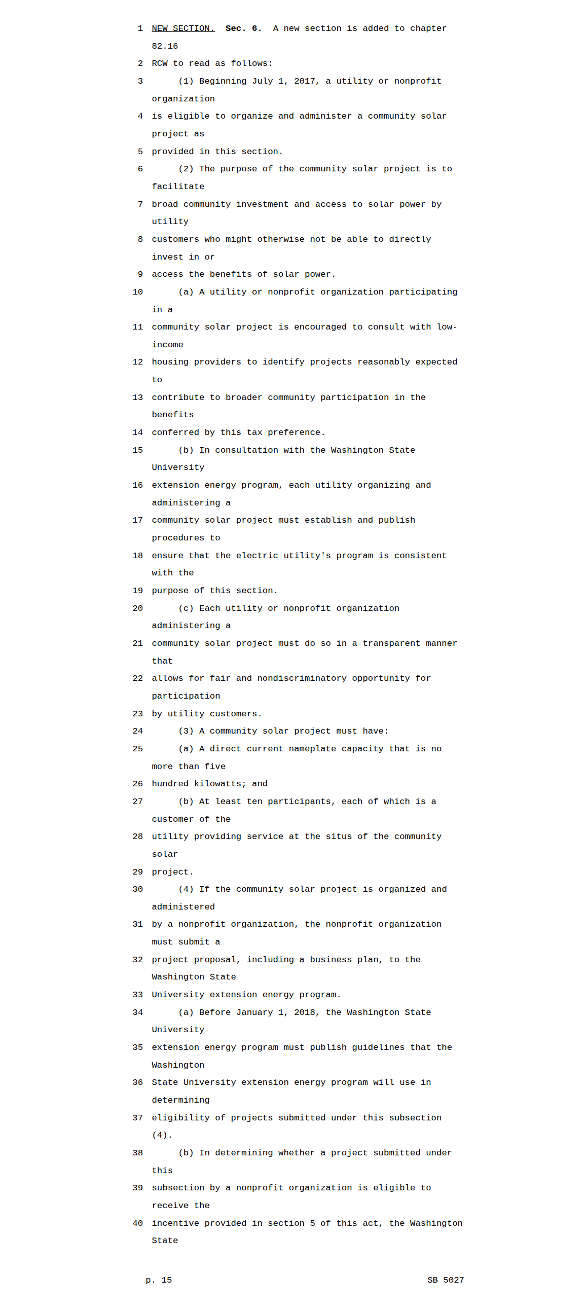NEW SECTION. Sec. 6. A new section is added to chapter 82.16
RCW to read as follows:
(1) Beginning July 1, 2017, a utility or nonprofit organization
is eligible to organize and administer a community solar project as
provided in this section.
(2) The purpose of the community solar project is to facilitate
broad community investment and access to solar power by utility
customers who might otherwise not be able to directly invest in or
access the benefits of solar power.
(a) A utility or nonprofit organization participating in a
community solar project is encouraged to consult with low-income
housing providers to identify projects reasonably expected to
contribute to broader community participation in the benefits
conferred by this tax preference.
(b) In consultation with the Washington State University
extension energy program, each utility organizing and administering a
community solar project must establish and publish procedures to
ensure that the electric utility's program is consistent with the
purpose of this section.
(c) Each utility or nonprofit organization administering a
community solar project must do so in a transparent manner that
allows for fair and nondiscriminatory opportunity for participation
by utility customers.
(3) A community solar project must have:
(a) A direct current nameplate capacity that is no more than five
hundred kilowatts; and
(b) At least ten participants, each of which is a customer of the
utility providing service at the situs of the community solar
project.
(4) If the community solar project is organized and administered
by a nonprofit organization, the nonprofit organization must submit a
project proposal, including a business plan, to the Washington State
University extension energy program.
(a) Before January 1, 2018, the Washington State University
extension energy program must publish guidelines that the Washington
State University extension energy program will use in determining
eligibility of projects submitted under this subsection (4).
(b) In determining whether a project submitted under this
subsection by a nonprofit organization is eligible to receive the
incentive provided in section 5 of this act, the Washington State
p. 15 SB 5027